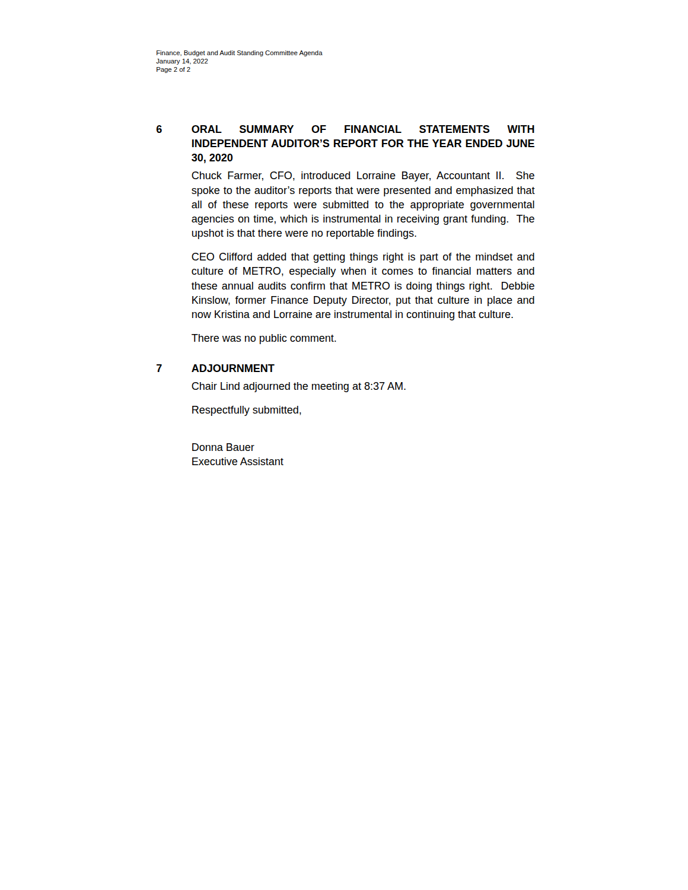Finance, Budget and Audit Standing Committee Agenda
January 14, 2022
Page 2 of 2
6
Oral Summary of Financial Statements with Independent Auditor’s Report for the Year Ended June 30, 2020
Chuck Farmer, CFO, introduced Lorraine Bayer, Accountant II. She spoke to the auditor’s reports that were presented and emphasized that all of these reports were submitted to the appropriate governmental agencies on time, which is instrumental in receiving grant funding. The upshot is that there were no reportable findings.
CEO Clifford added that getting things right is part of the mindset and culture of METRO, especially when it comes to financial matters and these annual audits confirm that METRO is doing things right. Debbie Kinslow, former Finance Deputy Director, put that culture in place and now Kristina and Lorraine are instrumental in continuing that culture.
There was no public comment.
7
Adjournment
Chair Lind adjourned the meeting at 8:37 AM.
Respectfully submitted,
Donna Bauer
Executive Assistant